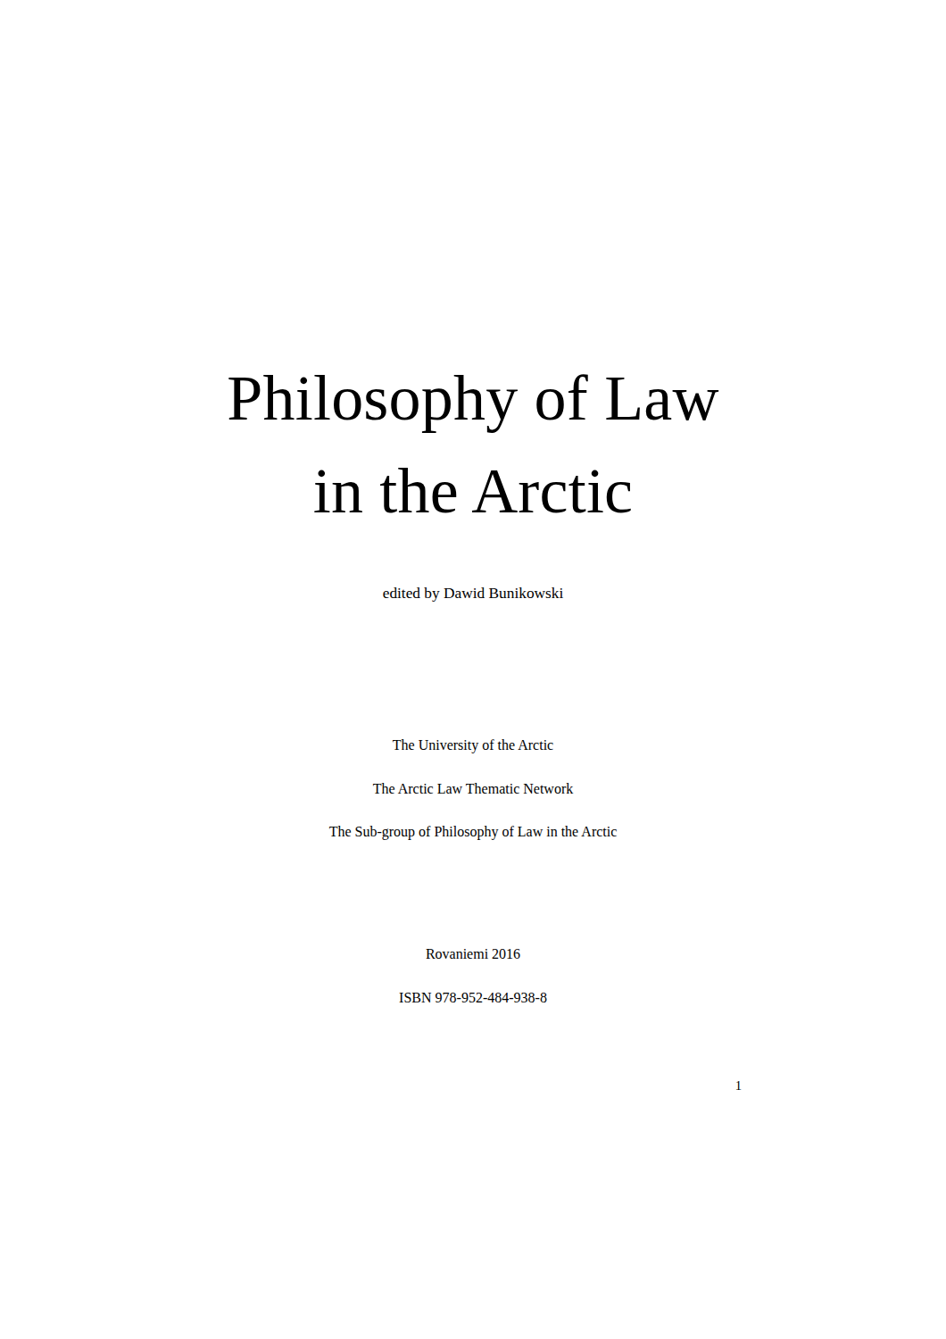Philosophy of Law in the Arctic
edited by Dawid Bunikowski
The University of the Arctic
The Arctic Law Thematic Network
The Sub-group of Philosophy of Law in the Arctic
Rovaniemi 2016
ISBN 978-952-484-938-8
1